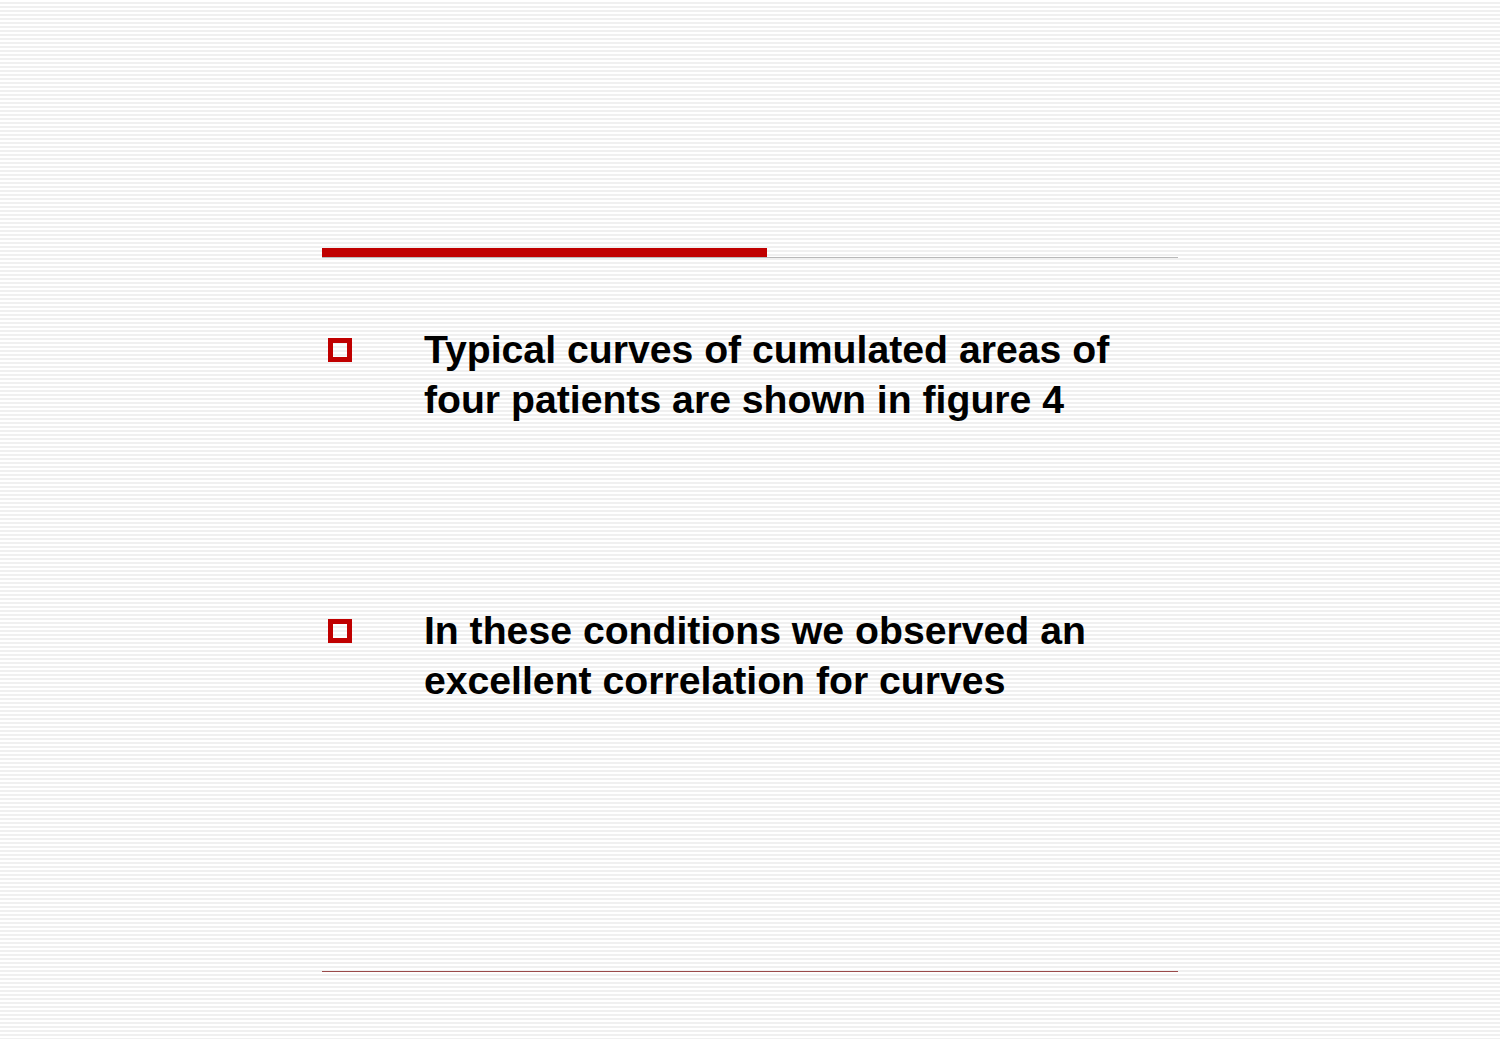Typical curves of cumulated areas of four patients are shown in figure 4
In these conditions we observed an excellent correlation for curves